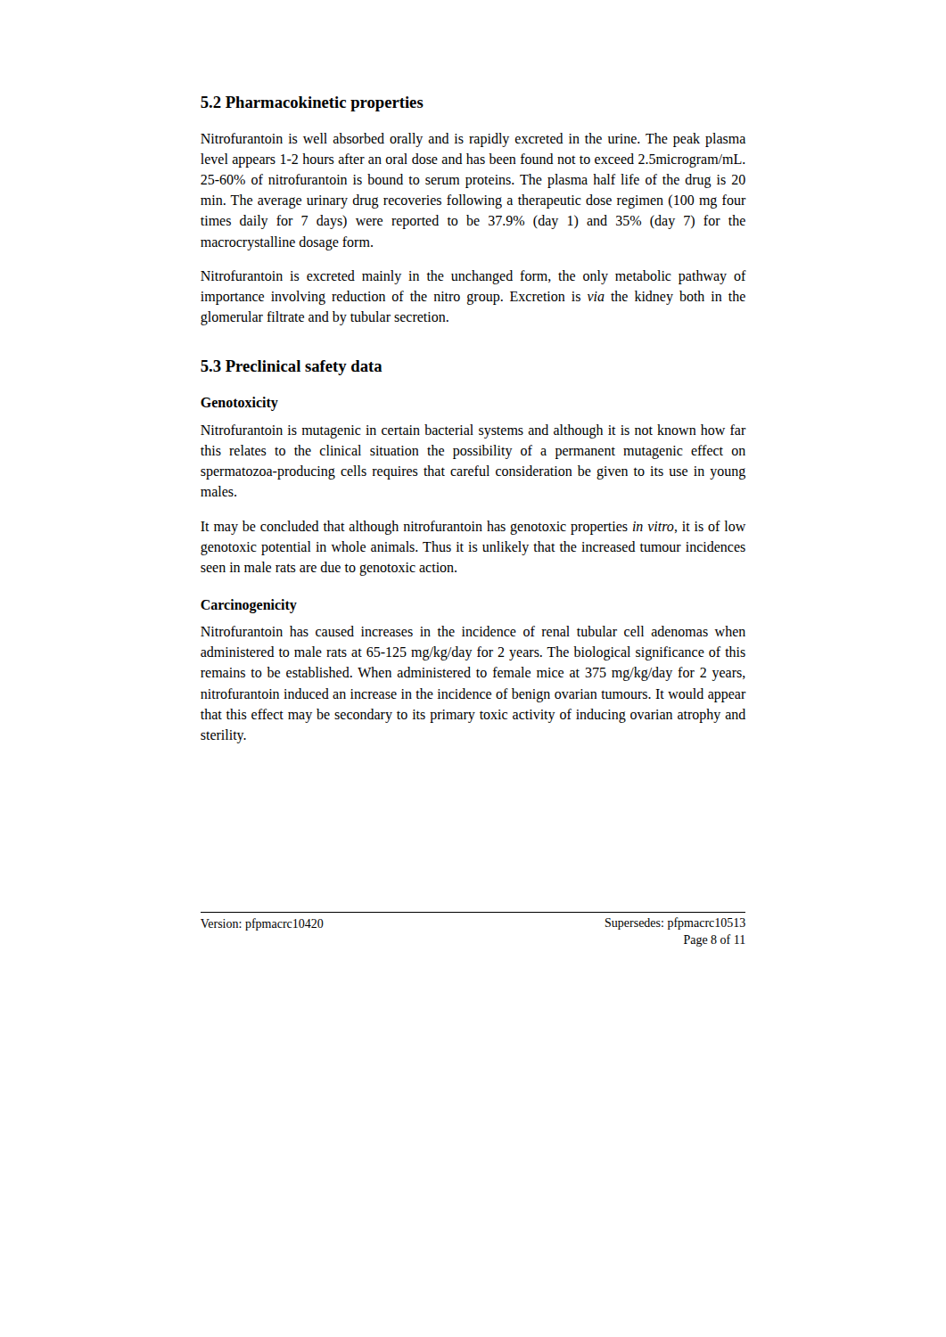5.2 Pharmacokinetic properties
Nitrofurantoin is well absorbed orally and is rapidly excreted in the urine. The peak plasma level appears 1-2 hours after an oral dose and has been found not to exceed 2.5microgram/mL. 25-60% of nitrofurantoin is bound to serum proteins. The plasma half life of the drug is 20 min. The average urinary drug recoveries following a therapeutic dose regimen (100 mg four times daily for 7 days) were reported to be 37.9% (day 1) and 35% (day 7) for the macrocrystalline dosage form.
Nitrofurantoin is excreted mainly in the unchanged form, the only metabolic pathway of importance involving reduction of the nitro group. Excretion is via the kidney both in the glomerular filtrate and by tubular secretion.
5.3 Preclinical safety data
Genotoxicity
Nitrofurantoin is mutagenic in certain bacterial systems and although it is not known how far this relates to the clinical situation the possibility of a permanent mutagenic effect on spermatozoa-producing cells requires that careful consideration be given to its use in young males.
It may be concluded that although nitrofurantoin has genotoxic properties in vitro, it is of low genotoxic potential in whole animals. Thus it is unlikely that the increased tumour incidences seen in male rats are due to genotoxic action.
Carcinogenicity
Nitrofurantoin has caused increases in the incidence of renal tubular cell adenomas when administered to male rats at 65-125 mg/kg/day for 2 years. The biological significance of this remains to be established. When administered to female mice at 375 mg/kg/day for 2 years, nitrofurantoin induced an increase in the incidence of benign ovarian tumours. It would appear that this effect may be secondary to its primary toxic activity of inducing ovarian atrophy and sterility.
Version: pfpmacrc10420
Supersedes: pfpmacrc10513
Page 8 of 11